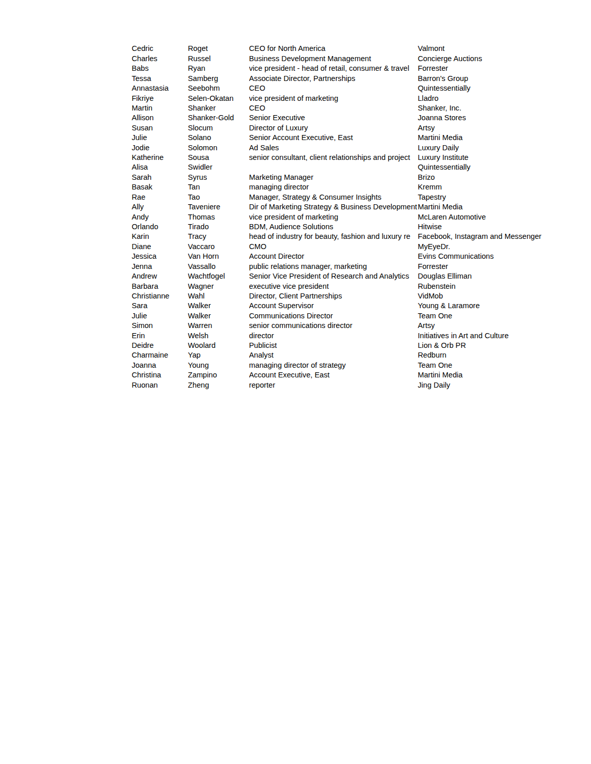| Cedric | Roget | CEO for North America | Valmont |
| Charles | Russel | Business Development Management | Concierge Auctions |
| Babs | Ryan | vice president - head of retail, consumer & travel | Forrester |
| Tessa | Samberg | Associate Director, Partnerships | Barron's Group |
| Annastasia | Seebohm | CEO | Quintessentially |
| Fikriye | Selen-Okatan | vice president of marketing | Lladro |
| Martin | Shanker | CEO | Shanker, Inc. |
| Allison | Shanker-Gold | Senior Executive | Joanna Stores |
| Susan | Slocum | Director of Luxury | Artsy |
| Julie | Solano | Senior Account Executive, East | Martini Media |
| Jodie | Solomon | Ad Sales | Luxury Daily |
| Katherine | Sousa | senior consultant, client relationships and project | Luxury Institute |
| Alisa | Swidler | | Quintessentially |
| Sarah | Syrus | Marketing Manager | Brizo |
| Basak | Tan | managing director | Kremm |
| Rae | Tao | Manager, Strategy & Consumer Insights | Tapestry |
| Ally | Taveniere | Dir of Marketing Strategy & Business Development | Martini Media |
| Andy | Thomas | vice president of marketing | McLaren Automotive |
| Orlando | Tirado | BDM, Audience Solutions | Hitwise |
| Karin | Tracy | head of industry for beauty, fashion and luxury re | Facebook, Instagram and Messenger |
| Diane | Vaccaro | CMO | MyEyeDr. |
| Jessica | Van Horn | Account Director | Evins Communications |
| Jenna | Vassallo | public relations manager, marketing | Forrester |
| Andrew | Wachtfogel | Senior Vice President of Research and Analytics | Douglas Elliman |
| Barbara | Wagner | executive vice president | Rubenstein |
| Christianne | Wahl | Director, Client Partnerships | VidMob |
| Sara | Walker | Account Supervisor | Young & Laramore |
| Julie | Walker | Communications Director | Team One |
| Simon | Warren | senior communications director | Artsy |
| Erin | Welsh | director | Initiatives in Art and Culture |
| Deidre | Woolard | Publicist | Lion & Orb PR |
| Charmaine | Yap | Analyst | Redburn |
| Joanna | Young | managing director of strategy | Team One |
| Christina | Zampino | Account Executive, East | Martini Media |
| Ruonan | Zheng | reporter | Jing Daily |